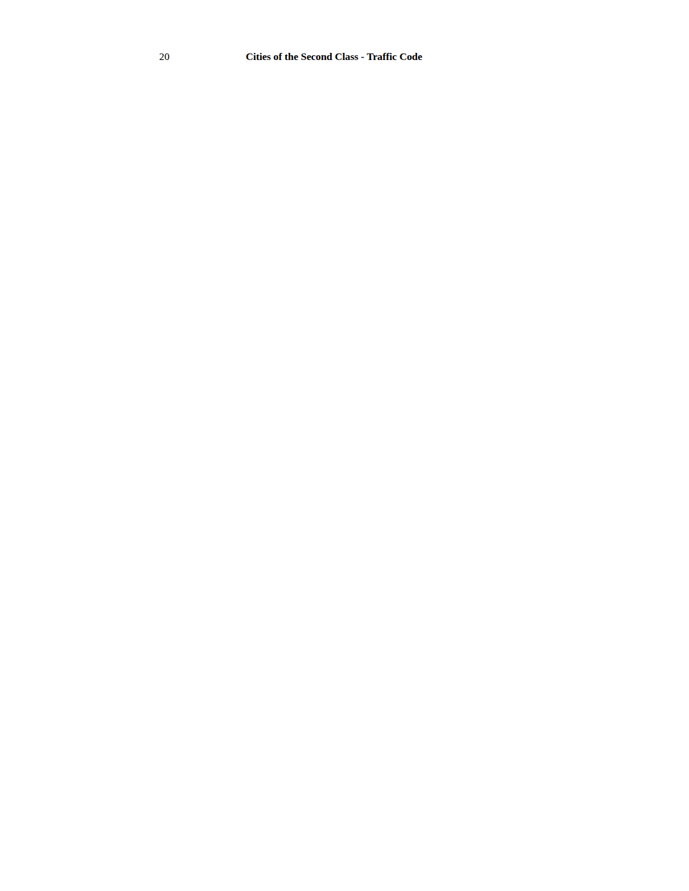20 Cities of the Second Class - Traffic Code